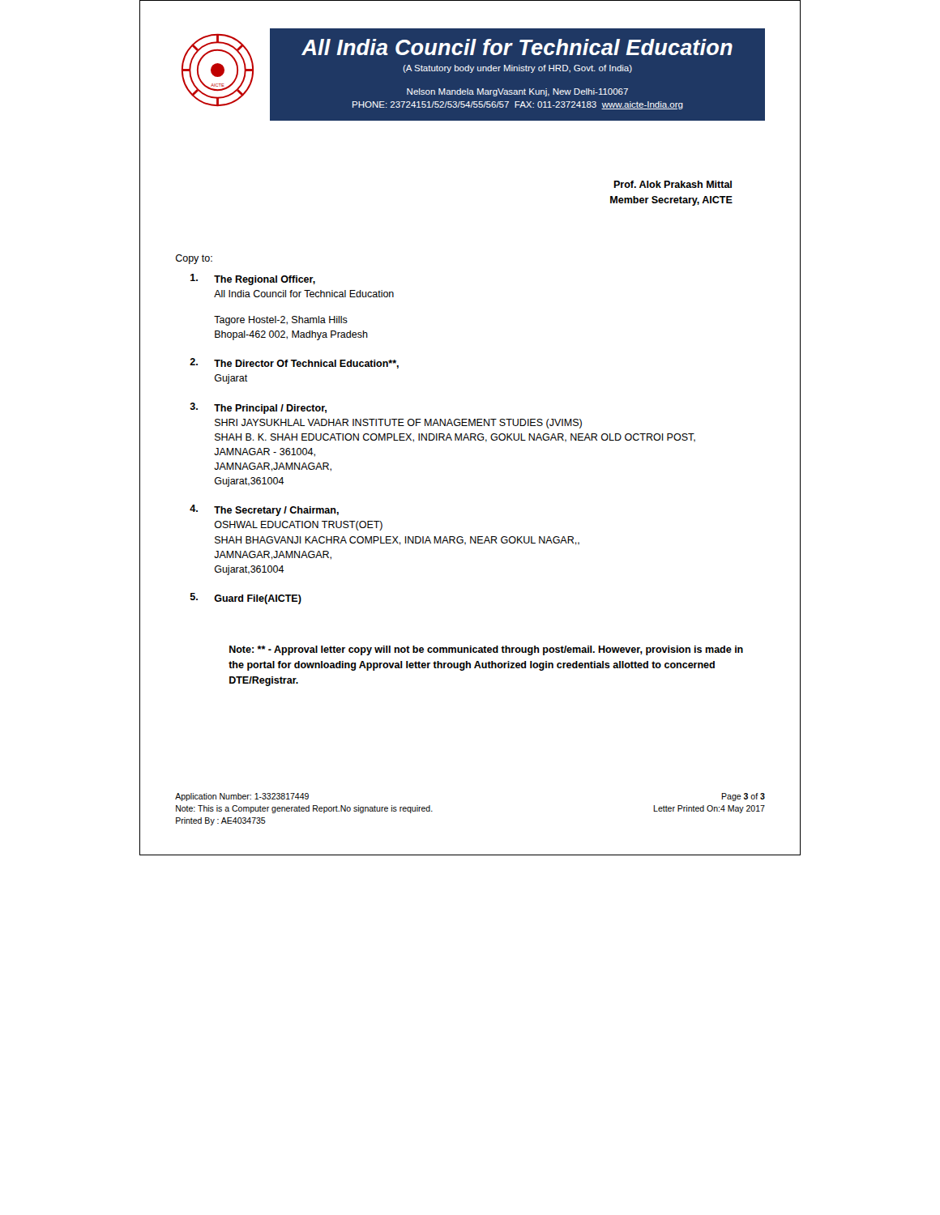AICTE
All India Council for Technical Education
(A Statutory body under Ministry of HRD, Govt. of India)
Nelson Mandela MargVasant Kunj, New Delhi-110067
PHONE: 23724151/52/53/54/55/56/57 FAX: 011-23724183 www.aicte-India.org
Prof. Alok Prakash Mittal
Member Secretary, AICTE
Copy to:
1.
The Regional Officer,
All India Council for Technical Education
Tagore Hostel-2, Shamla Hills
Bhopal-462 002, Madhya Pradesh
2.
The Director Of Technical Education**,
Gujarat
3.
The Principal / Director,
SHRI JAYSUKHLAL VADHAR INSTITUTE OF MANAGEMENT STUDIES (JVIMS)
SHAH B. K. SHAH EDUCATION COMPLEX, INDIRA MARG, GOKUL NAGAR, NEAR OLD OCTROI POST,
JAMNAGAR - 361004,
JAMNAGAR,JAMNAGAR,
Gujarat,361004
4.
The Secretary / Chairman,
OSHWAL EDUCATION TRUST(OET)
SHAH BHAGVANJI KACHRA COMPLEX, INDIA MARG, NEAR GOKUL NAGAR,,
JAMNAGAR,JAMNAGAR,
Gujarat,361004
5.
Guard File(AICTE)
Note: ** - Approval letter copy will not be communicated through post/email. However, provision is made in the portal for downloading Approval letter through Authorized login credentials allotted to concerned DTE/Registrar.
Application Number: 1-3323817449
Note: This is a Computer generated Report.No signature is required.
Printed By : AE4034735
Page 3 of 3
Letter Printed On:4 May 2017